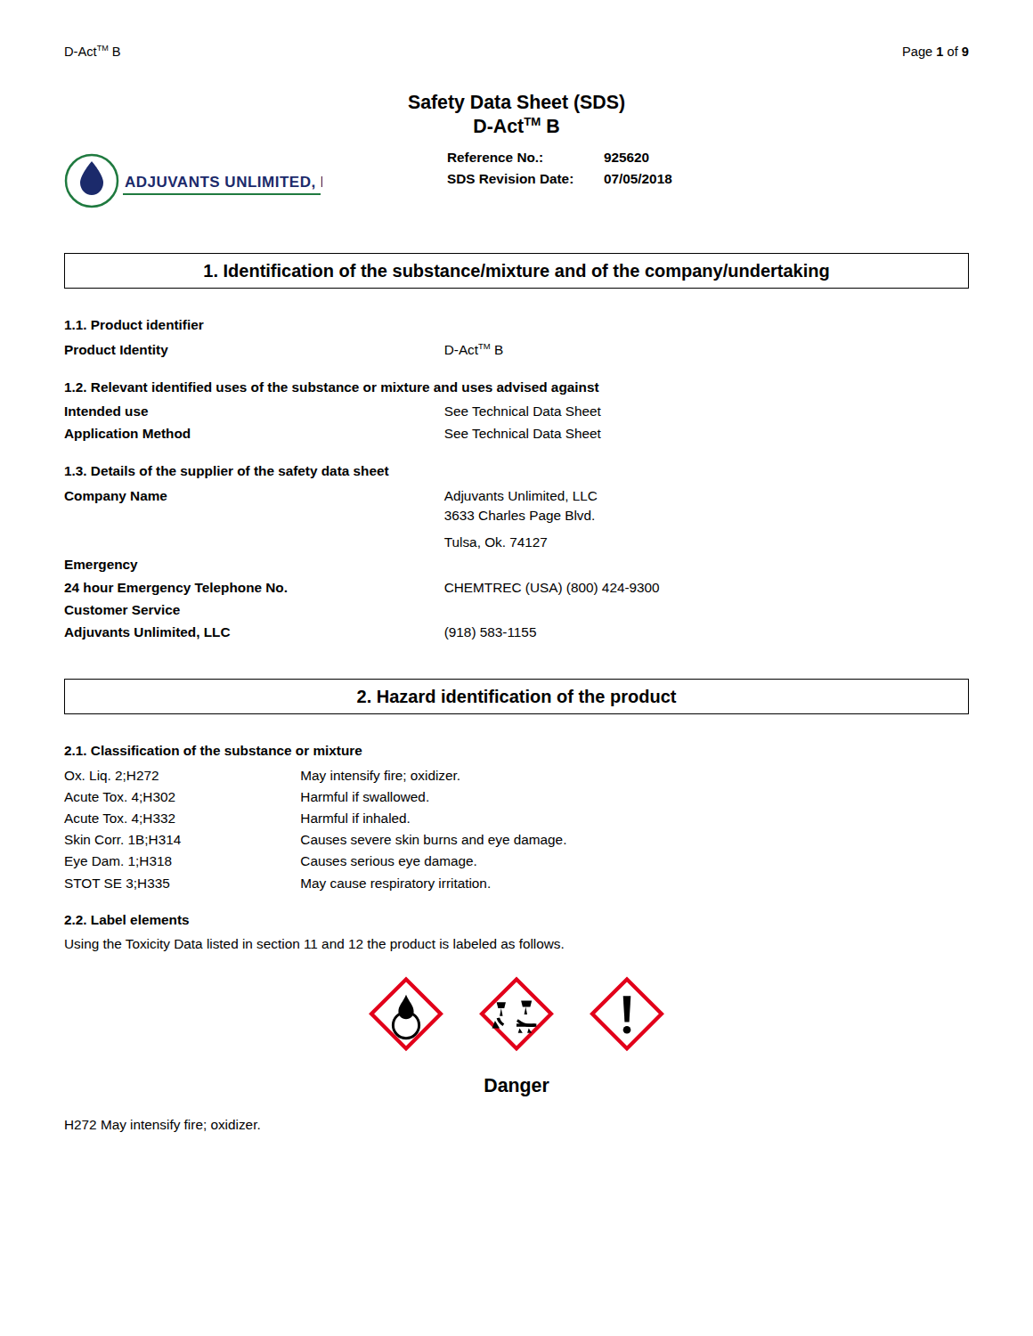D-ActTM B Page 1 of 9
Safety Data Sheet (SDS) D-ActTM B
ADJUVANTS UNLIMITED, LLC
| Reference No.: | 925620 |
| SDS Revision Date: | 07/05/2018 |
1. Identification of the substance/mixture and of the company/undertaking
1.1. Product identifier
| Product Identity | D-Act TM B |
1.2. Relevant identified uses of the substance or mixture and uses advised against
| Intended use | See Technical Data Sheet |
| Application Method | See Technical Data Sheet |
1.3. Details of the supplier of the safety data sheet
| Company Name | Adjuvants Unlimited, LLC 3633 Charles Page Blvd. Tulsa, Ok. 74127 |
| Emergency | |
| 24 hour Emergency Telephone No. | CHEMTREC (USA) (800) 424-9300 |
| Customer Service | |
| Adjuvants Unlimited, LLC | (918) 583-1155 |
2. Hazard identification of the product
2.1. Classification of the substance or mixture
| Ox. Liq. 2;H272 | May intensify fire; oxidizer. |
| Acute Tox. 4;H302 | Harmful if swallowed. |
| Acute Tox. 4;H332 | Harmful if inhaled. |
| Skin Corr. 1B;H314 | Causes severe skin burns and eye damage. |
| Eye Dam. 1;H318 | Causes serious eye damage. |
| STOT SE 3;H335 | May cause respiratory irritation. |
2.2. Label elements
Using the Toxicity Data listed in section 11 and 12 the product is labeled as follows.
Danger
H272 May intensify fire; oxidizer.